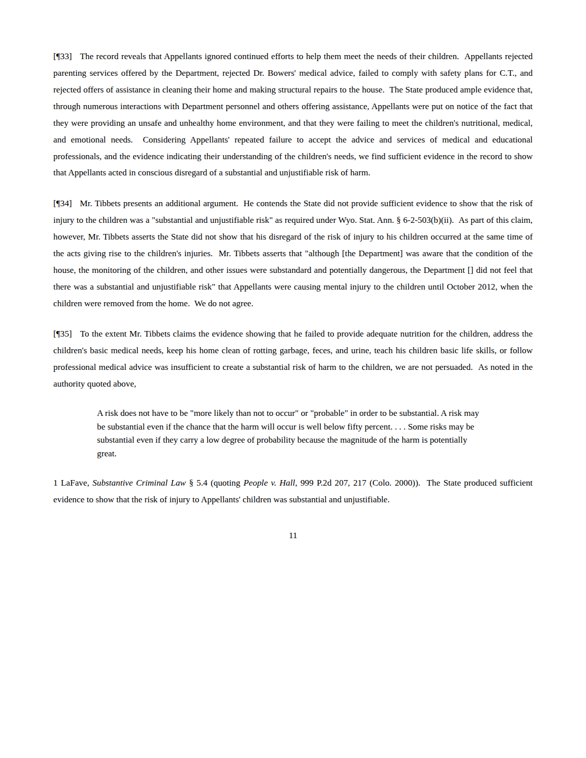[¶33] The record reveals that Appellants ignored continued efforts to help them meet the needs of their children. Appellants rejected parenting services offered by the Department, rejected Dr. Bowers' medical advice, failed to comply with safety plans for C.T., and rejected offers of assistance in cleaning their home and making structural repairs to the house. The State produced ample evidence that, through numerous interactions with Department personnel and others offering assistance, Appellants were put on notice of the fact that they were providing an unsafe and unhealthy home environment, and that they were failing to meet the children's nutritional, medical, and emotional needs. Considering Appellants' repeated failure to accept the advice and services of medical and educational professionals, and the evidence indicating their understanding of the children's needs, we find sufficient evidence in the record to show that Appellants acted in conscious disregard of a substantial and unjustifiable risk of harm.
[¶34] Mr. Tibbets presents an additional argument. He contends the State did not provide sufficient evidence to show that the risk of injury to the children was a "substantial and unjustifiable risk" as required under Wyo. Stat. Ann. § 6-2-503(b)(ii). As part of this claim, however, Mr. Tibbets asserts the State did not show that his disregard of the risk of injury to his children occurred at the same time of the acts giving rise to the children's injuries. Mr. Tibbets asserts that "although [the Department] was aware that the condition of the house, the monitoring of the children, and other issues were substandard and potentially dangerous, the Department [] did not feel that there was a substantial and unjustifiable risk" that Appellants were causing mental injury to the children until October 2012, when the children were removed from the home. We do not agree.
[¶35] To the extent Mr. Tibbets claims the evidence showing that he failed to provide adequate nutrition for the children, address the children's basic medical needs, keep his home clean of rotting garbage, feces, and urine, teach his children basic life skills, or follow professional medical advice was insufficient to create a substantial risk of harm to the children, we are not persuaded. As noted in the authority quoted above,
A risk does not have to be "more likely than not to occur" or "probable" in order to be substantial. A risk may be substantial even if the chance that the harm will occur is well below fifty percent. . . . Some risks may be substantial even if they carry a low degree of probability because the magnitude of the harm is potentially great.
1 LaFave, Substantive Criminal Law § 5.4 (quoting People v. Hall, 999 P.2d 207, 217 (Colo. 2000)). The State produced sufficient evidence to show that the risk of injury to Appellants' children was substantial and unjustifiable.
11